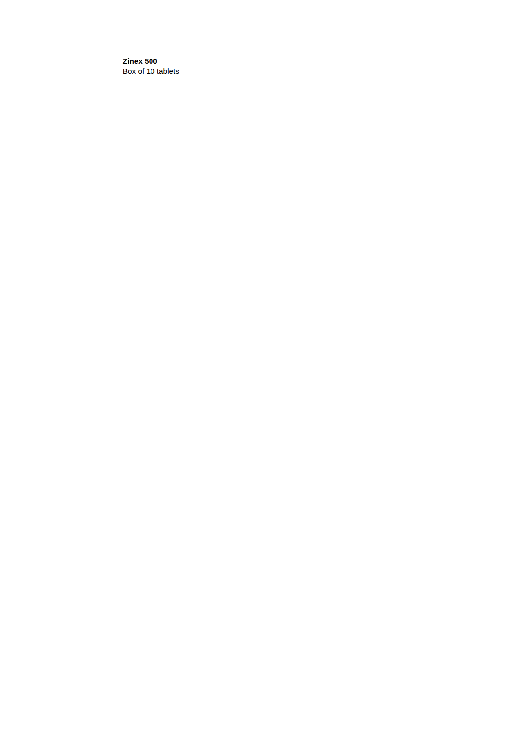Zinex 500
Box of 10 tablets